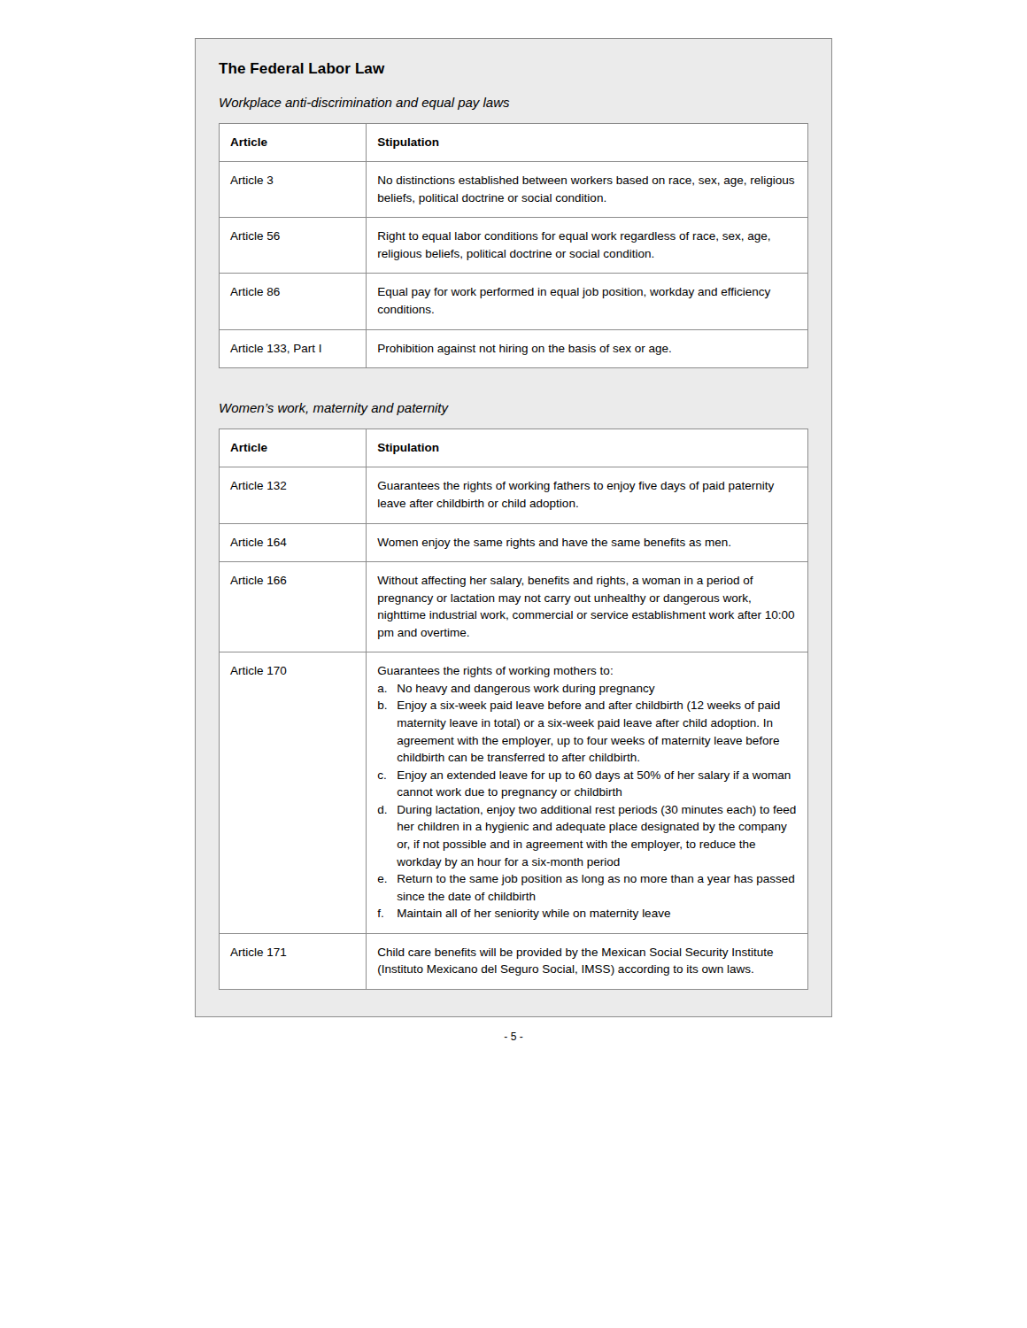The Federal Labor Law
Workplace anti-discrimination and equal pay laws
| Article | Stipulation |
| --- | --- |
| Article 3 | No distinctions established between workers based on race, sex, age, religious beliefs, political doctrine or social condition. |
| Article 56 | Right to equal labor conditions for equal work regardless of race, sex, age, religious beliefs, political doctrine or social condition. |
| Article 86 | Equal pay for work performed in equal job position, workday and efficiency conditions. |
| Article 133, Part I | Prohibition against not hiring on the basis of sex or age. |
Women’s work, maternity and paternity
| Article | Stipulation |
| --- | --- |
| Article 132 | Guarantees the rights of working fathers to enjoy five days of paid paternity leave after childbirth or child adoption. |
| Article 164 | Women enjoy the same rights and have the same benefits as men. |
| Article 166 | Without affecting her salary, benefits and rights, a woman in a period of pregnancy or lactation may not carry out unhealthy or dangerous work, nighttime industrial work, commercial or service establishment work after 10:00 pm and overtime. |
| Article 170 | Guarantees the rights of working mothers to: a. No heavy and dangerous work during pregnancy b. Enjoy a six-week paid leave before and after childbirth (12 weeks of paid maternity leave in total) or a six-week paid leave after child adoption. In agreement with the employer, up to four weeks of maternity leave before childbirth can be transferred to after childbirth. c. Enjoy an extended leave for up to 60 days at 50% of her salary if a woman cannot work due to pregnancy or childbirth d. During lactation, enjoy two additional rest periods (30 minutes each) to feed her children in a hygienic and adequate place designated by the company or, if not possible and in agreement with the employer, to reduce the workday by an hour for a six-month period e. Return to the same job position as long as no more than a year has passed since the date of childbirth f. Maintain all of her seniority while on maternity leave |
| Article 171 | Child care benefits will be provided by the Mexican Social Security Institute (Instituto Mexicano del Seguro Social, IMSS) according to its own laws. |
- 5 -